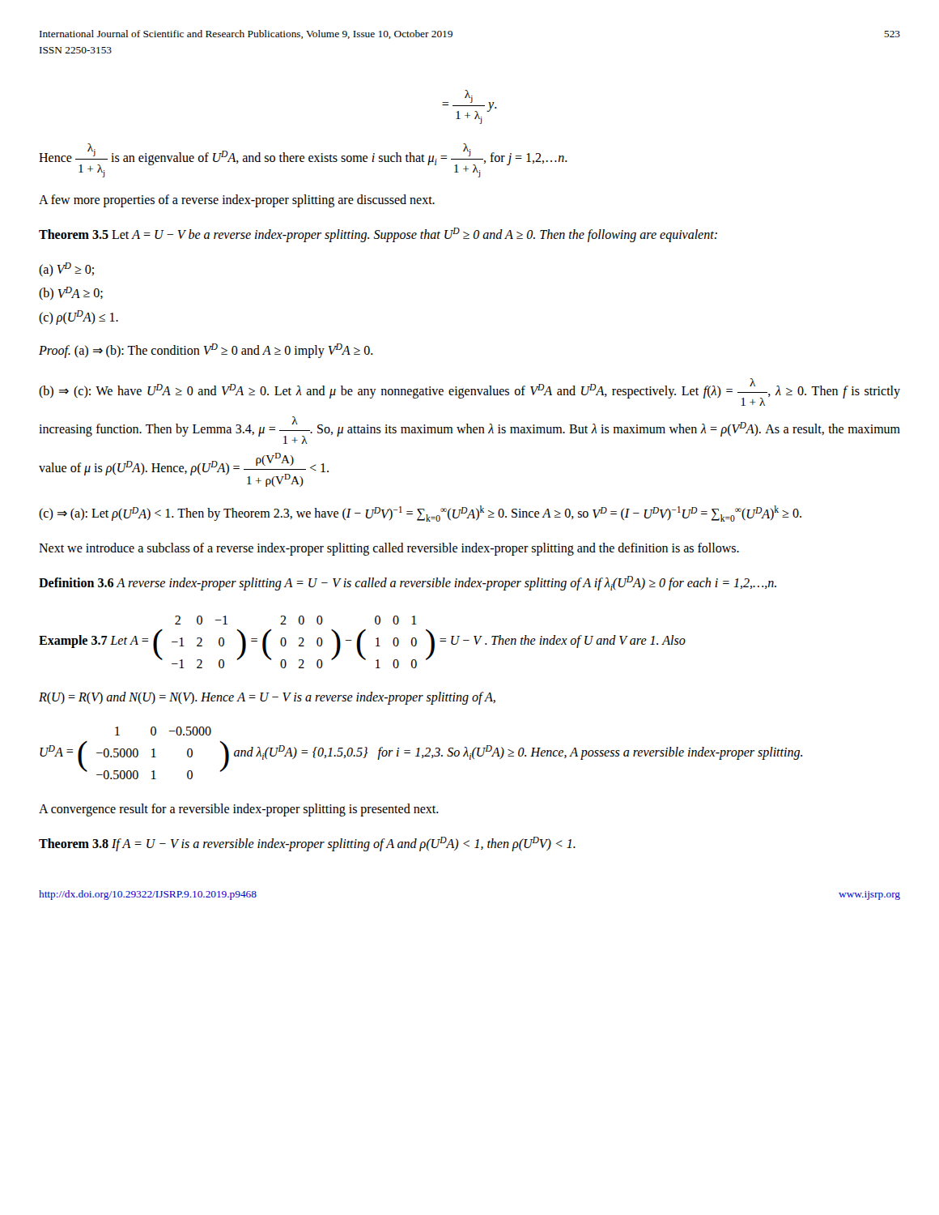International Journal of Scientific and Research Publications, Volume 9, Issue 10, October 2019 523 ISSN 2250-3153
= λj 1 + λj y.
Hence λj 1 + λj is an eigenvalue of UDA, and so there exists some i such that μi = λj 1 + λj, for j = 1,2,…n.
A few more properties of a reverse index-proper splitting are discussed next.
Theorem 3.5 Let A = U − V be a reverse index-proper splitting. Suppose that UD ≥ 0 and A ≥ 0. Then the following are equivalent:
(a) VD ≥ 0;
(b) VDA ≥ 0;
(c) ρ(UDA) ≤ 1.
Proof. (a) ⇒ (b): The condition VD ≥ 0 and A ≥ 0 imply VDA ≥ 0.
(b) ⇒ (c): We have UDA ≥ 0 and VDA ≥ 0. Let λ and μ be any nonnegative eigenvalues of VDA and UDA, respectively. Let f(λ) = λ 1 + λ, λ ≥ 0. Then f is strictly increasing function. Then by Lemma 3.4, μ = λ 1 + λ. So, μ attains its maximum when λ is maximum. But λ is maximum when λ = ρ(VDA). As a result, the maximum value of μ is ρ(UDA). Hence, ρ(UDA) = ρ(VDA) 1 + ρ(VDA) < 1.
(c) ⇒ (a): Let ρ(UDA) < 1. Then by Theorem 2.3, we have (I − UDV)−1 = ∑k=0∞(UDA)k ≥ 0. Since A ≥ 0, so VD = (I − UDV)−1UD = ∑k=0∞(UDA)k ≥ 0.
Next we introduce a subclass of a reverse index-proper splitting called reversible index-proper splitting and the definition is as follows.
Definition 3.6 A reverse index-proper splitting A = U − V is called a reversible index-proper splitting of A if λi(UDA) ≥ 0 for each i = 1,2,…,n.
Example 3.7 Let A = (
| 2 | 0 | −1 |
| −1 | 2 | 0 |
| −1 | 2 | 0 |
) = (
| 2 | 0 | 0 |
| 0 | 2 | 0 |
| 0 | 2 | 0 |
) − (
| 0 | 0 | 1 |
| 1 | 0 | 0 |
| 1 | 0 | 0 |
) = U − V . Then the index of U and V are 1. Also
R(U) = R(V) and N(U) = N(V). Hence A = U − V is a reverse index-proper splitting of A,
UDA = (
| 1 | 0 | −0.5000 |
| −0.5000 | 1 | 0 |
| −0.5000 | 1 | 0 |
) and λi(UDA) = {0,1.5,0.5} for i = 1,2,3. So λi(UDA) ≥ 0. Hence, A possess a reversible index-proper splitting.
A convergence result for a reversible index-proper splitting is presented next.
Theorem 3.8 If A = U − V is a reversible index-proper splitting of A and ρ(UDA) < 1, then ρ(UDV) < 1.
http://dx.doi.org/10.29322/IJSRP.9.10.2019.p9468 www.ijsrp.org